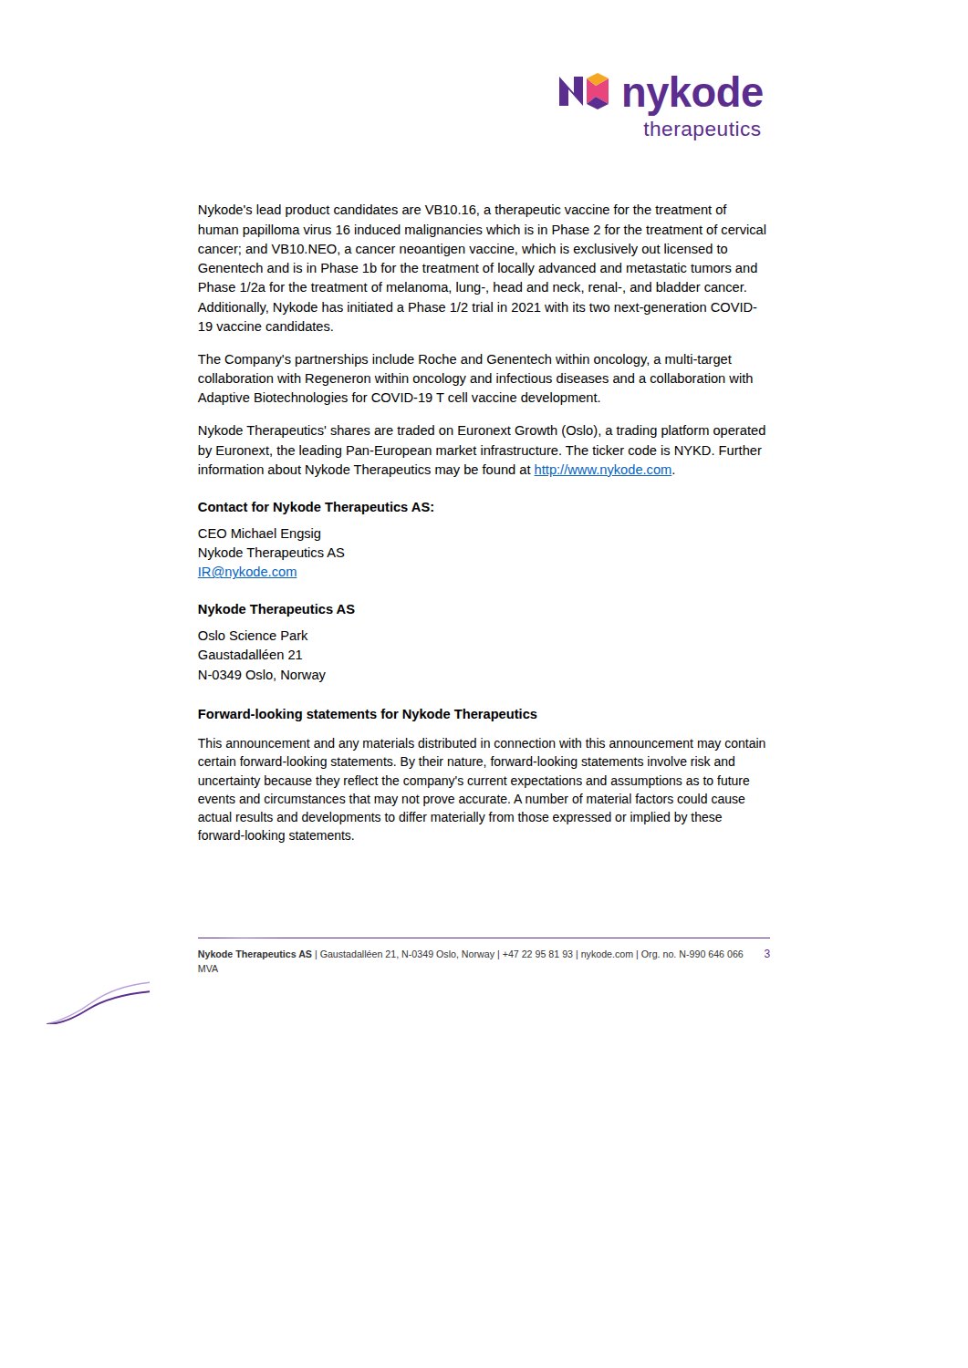nykode
therapeutics
Nykode's lead product candidates are VB10.16, a therapeutic vaccine for the treatment of human papilloma virus 16 induced malignancies which is in Phase 2 for the treatment of cervical cancer; and VB10.NEO, a cancer neoantigen vaccine, which is exclusively out licensed to Genentech and is in Phase 1b for the treatment of locally advanced and metastatic tumors and Phase 1/2a for the treatment of melanoma, lung-, head and neck, renal-, and bladder cancer. Additionally, Nykode has initiated a Phase 1/2 trial in 2021 with its two next-generation COVID-19 vaccine candidates.
The Company's partnerships include Roche and Genentech within oncology, a multi-target collaboration with Regeneron within oncology and infectious diseases and a collaboration with Adaptive Biotechnologies for COVID-19 T cell vaccine development.
Nykode Therapeutics' shares are traded on Euronext Growth (Oslo), a trading platform operated by Euronext, the leading Pan-European market infrastructure. The ticker code is NYKD. Further information about Nykode Therapeutics may be found at http://www.nykode.com.
Contact for Nykode Therapeutics AS:
CEO Michael Engsig
Nykode Therapeutics AS
IR@nykode.com
Nykode Therapeutics AS
Oslo Science Park
Gaustadalléen 21
N-0349 Oslo, Norway
Forward-looking statements for Nykode Therapeutics
This announcement and any materials distributed in connection with this announcement may contain certain forward-looking statements. By their nature, forward-looking statements involve risk and uncertainty because they reflect the company's current expectations and assumptions as to future events and circumstances that may not prove accurate. A number of material factors could cause actual results and developments to differ materially from those expressed or implied by these forward-looking statements.
Nykode Therapeutics AS | Gaustadalléen 21, N-0349 Oslo, Norway | +47 22 95 81 93 | nykode.com | Org. no. N-990 646 066 MVA
3